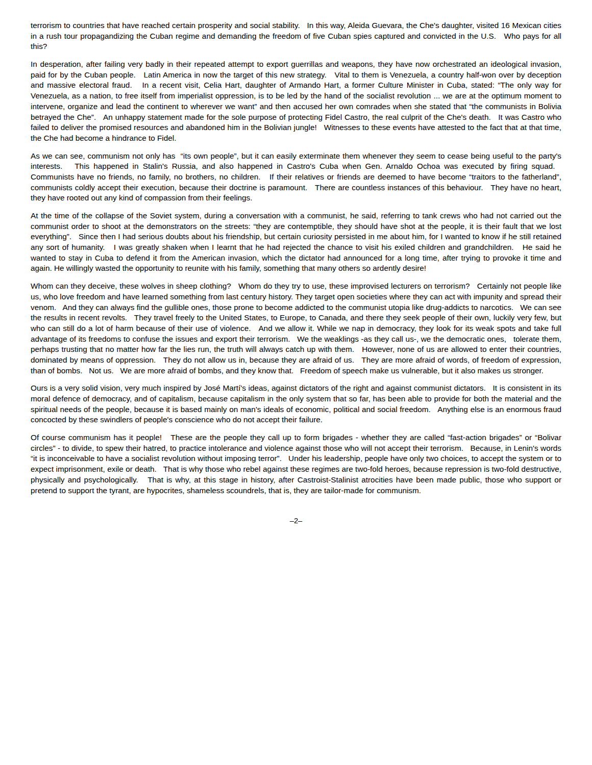terrorism to countries that have reached certain prosperity and social stability. In this way, Aleida Guevara, the Che's daughter, visited 16 Mexican cities in a rush tour propagandizing the Cuban regime and demanding the freedom of five Cuban spies captured and convicted in the U.S. Who pays for all this?
In desperation, after failing very badly in their repeated attempt to export guerrillas and weapons, they have now orchestrated an ideological invasion, paid for by the Cuban people. Latin America in now the target of this new strategy. Vital to them is Venezuela, a country half-won over by deception and massive electoral fraud. In a recent visit, Celia Hart, daughter of Armando Hart, a former Culture Minister in Cuba, stated: “The only way for Venezuela, as a nation, to free itself from imperialist oppression, is to be led by the hand of the socialist revolution ... we are at the optimum moment to intervene, organize and lead the continent to wherever we want” and then accused her own comrades when she stated that “the communists in Bolivia betrayed the Che”. An unhappy statement made for the sole purpose of protecting Fidel Castro, the real culprit of the Che's death. It was Castro who failed to deliver the promised resources and abandoned him in the Bolivian jungle! Witnesses to these events have attested to the fact that at that time, the Che had become a hindrance to Fidel.
As we can see, communism not only has “its own people”, but it can easily exterminate them whenever they seem to cease being useful to the party's interests. This happened in Stalin's Russia, and also happened in Castro's Cuba when Gen. Arnaldo Ochoa was executed by firing squad. Communists have no friends, no family, no brothers, no children. If their relatives or friends are deemed to have become “traitors to the fatherland”, communists coldly accept their execution, because their doctrine is paramount. There are countless instances of this behaviour. They have no heart, they have rooted out any kind of compassion from their feelings.
At the time of the collapse of the Soviet system, during a conversation with a communist, he said, referring to tank crews who had not carried out the communist order to shoot at the demonstrators on the streets: “they are contemptible, they should have shot at the people, it is their fault that we lost everything”. Since then I had serious doubts about his friendship, but certain curiosity persisted in me about him, for I wanted to know if he still retained any sort of humanity. I was greatly shaken when I learnt that he had rejected the chance to visit his exiled children and grandchildren. He said he wanted to stay in Cuba to defend it from the American invasion, which the dictator had announced for a long time, after trying to provoke it time and again. He willingly wasted the opportunity to reunite with his family, something that many others so ardently desire!
Whom can they deceive, these wolves in sheep clothing? Whom do they try to use, these improvised lecturers on terrorism? Certainly not people like us, who love freedom and have learned something from last century history. They target open societies where they can act with impunity and spread their venom. And they can always find the gullible ones, those prone to become addicted to the communist utopia like drug-addicts to narcotics. We can see the results in recent revolts. They travel freely to the United States, to Europe, to Canada, and there they seek people of their own, luckily very few, but who can still do a lot of harm because of their use of violence. And we allow it. While we nap in democracy, they look for its weak spots and take full advantage of its freedoms to confuse the issues and export their terrorism. We the weaklings -as they call us-, we the democratic ones, tolerate them, perhaps trusting that no matter how far the lies run, the truth will always catch up with them. However, none of us are allowed to enter their countries, dominated by means of oppression. They do not allow us in, because they are afraid of us. They are more afraid of words, of freedom of expression, than of bombs. Not us. We are more afraid of bombs, and they know that. Freedom of speech make us vulnerable, but it also makes us stronger.
Ours is a very solid vision, very much inspired by José Martí's ideas, against dictators of the right and against communist dictators. It is consistent in its moral defence of democracy, and of capitalism, because capitalism in the only system that so far, has been able to provide for both the material and the spiritual needs of the people, because it is based mainly on man's ideals of economic, political and social freedom. Anything else is an enormous fraud concocted by these swindlers of people's conscience who do not accept their failure.
Of course communism has it people! These are the people they call up to form brigades - whether they are called “fast-action brigades” or “Bolivar circles” - to divide, to spew their hatred, to practice intolerance and violence against those who will not accept their terrorism. Because, in Lenin's words “it is inconceivable to have a socialist revolution without imposing terror”. Under his leadership, people have only two choices, to accept the system or to expect imprisonment, exile or death. That is why those who rebel against these regimes are two-fold heroes, because repression is two-fold destructive, physically and psychologically. That is why, at this stage in history, after Castroist-Stalinist atrocities have been made public, those who support or pretend to support the tyrant, are hypocrites, shameless scoundrels, that is, they are tailor-made for communism.
–2–